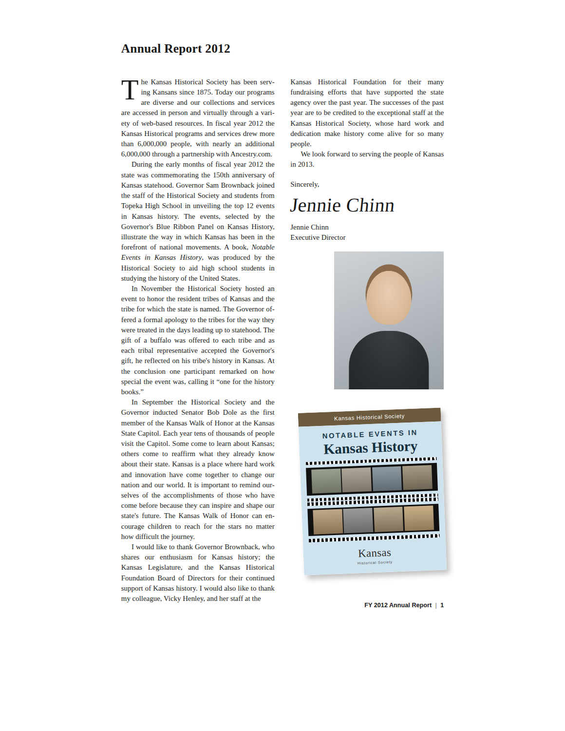Annual Report 2012
The Kansas Historical Society has been serving Kansans since 1875. Today our programs are diverse and our collections and services are accessed in person and virtually through a variety of web-based resources. In fiscal year 2012 the Kansas Historical programs and services drew more than 6,000,000 people, with nearly an additional 6,000,000 through a partnership with Ancestry.com.
During the early months of fiscal year 2012 the state was commemorating the 150th anniversary of Kansas statehood. Governor Sam Brownback joined the staff of the Historical Society and students from Topeka High School in unveiling the top 12 events in Kansas history. The events, selected by the Governor's Blue Ribbon Panel on Kansas History, illustrate the way in which Kansas has been in the forefront of national movements. A book, Notable Events in Kansas History, was produced by the Historical Society to aid high school students in studying the history of the United States.
In November the Historical Society hosted an event to honor the resident tribes of Kansas and the tribe for which the state is named. The Governor offered a formal apology to the tribes for the way they were treated in the days leading up to statehood. The gift of a buffalo was offered to each tribe and as each tribal representative accepted the Governor's gift, he reflected on his tribe's history in Kansas. At the conclusion one participant remarked on how special the event was, calling it “one for the history books.”
In September the Historical Society and the Governor inducted Senator Bob Dole as the first member of the Kansas Walk of Honor at the Kansas State Capitol. Each year tens of thousands of people visit the Capitol. Some come to learn about Kansas; others come to reaffirm what they already know about their state. Kansas is a place where hard work and innovation have come together to change our nation and our world. It is important to remind ourselves of the accomplishments of those who have come before because they can inspire and shape our state's future. The Kansas Walk of Honor can encourage children to reach for the stars no matter how difficult the journey.
I would like to thank Governor Brownback, who shares our enthusiasm for Kansas history; the Kansas Legislature, and the Kansas Historical Foundation Board of Directors for their continued support of Kansas history. I would also like to thank my colleague, Vicky Henley, and her staff at the
Kansas Historical Foundation for their many fundraising efforts that have supported the state agency over the past year. The successes of the past year are to be credited to the exceptional staff at the Kansas Historical Society, whose hard work and dedication make history come alive for so many people.
We look forward to serving the people of Kansas in 2013.
Sincerely,
Jennie Chinn
Jennie Chinn
Executive Director
Kansas Historical Society
NOTABLE EVENTS IN
Kansas History
Kansas
Historical Society
FY 2012 Annual Report | 1